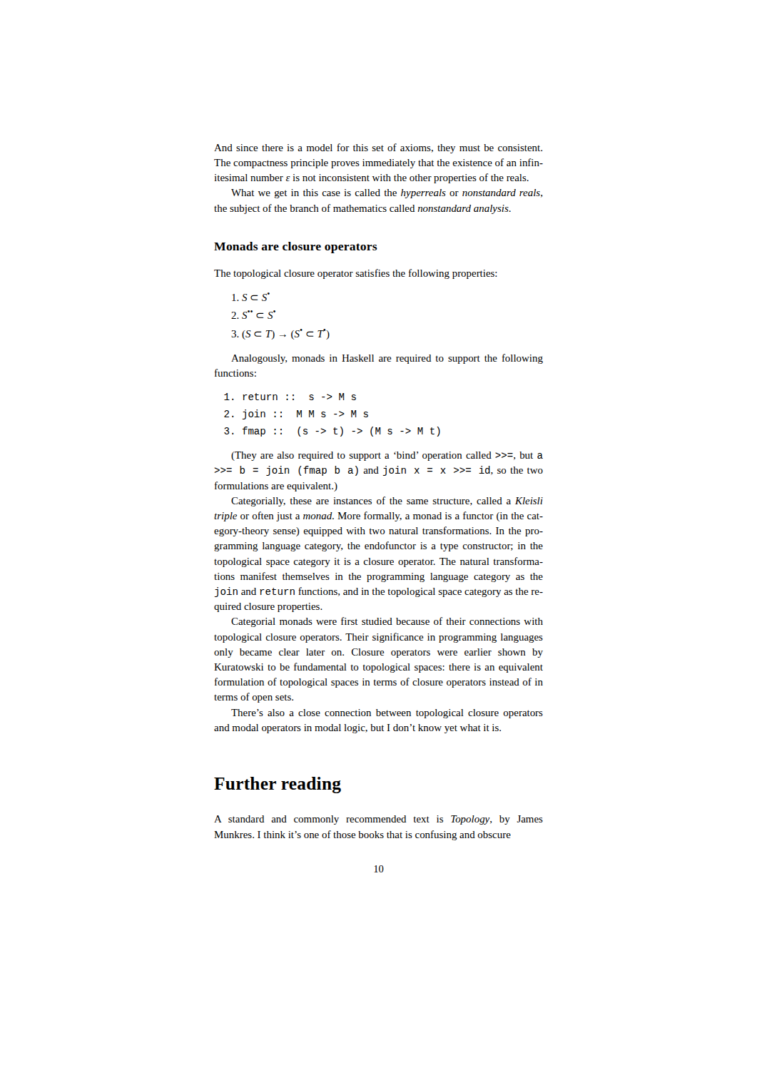And since there is a model for this set of axioms, they must be consistent. The compactness principle proves immediately that the existence of an infinitesimal number ε is not inconsistent with the other properties of the reals.
What we get in this case is called the hyperreals or nonstandard reals, the subject of the branch of mathematics called nonstandard analysis.
Monads are closure operators
The topological closure operator satisfies the following properties:
S ⊂ S•
S•• ⊂ S•
(S ⊂ T) → (S• ⊂ T•)
Analogously, monads in Haskell are required to support the following functions:
return :: s -> M s
join :: M M s -> M s
fmap :: (s -> t) -> (M s -> M t)
(They are also required to support a ‘bind’ operation called >>=, but a >>= b = join (fmap b a) and join x = x >>= id, so the two formulations are equivalent.)
Categorially, these are instances of the same structure, called a Kleisli triple or often just a monad. More formally, a monad is a functor (in the category-theory sense) equipped with two natural transformations. In the programming language category, the endofunctor is a type constructor; in the topological space category it is a closure operator. The natural transformations manifest themselves in the programming language category as the join and return functions, and in the topological space category as the required closure properties.
Categorial monads were first studied because of their connections with topological closure operators. Their significance in programming languages only became clear later on. Closure operators were earlier shown by Kuratowski to be fundamental to topological spaces: there is an equivalent formulation of topological spaces in terms of closure operators instead of in terms of open sets.
There’s also a close connection between topological closure operators and modal operators in modal logic, but I don’t know yet what it is.
Further reading
A standard and commonly recommended text is Topology, by James Munkres. I think it’s one of those books that is confusing and obscure
10